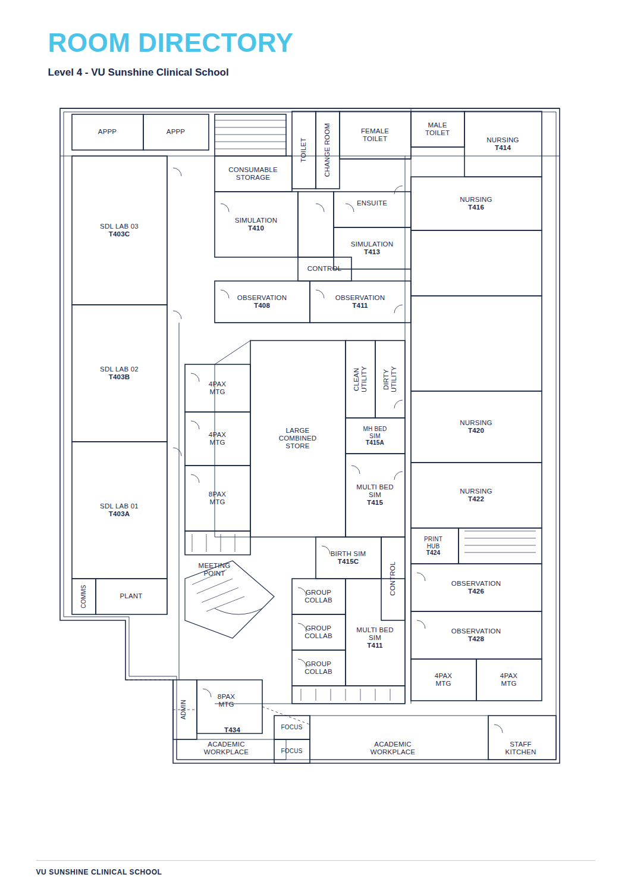Room Directory
Level 4 - VU Sunshine Clinical School
APPP
APPP
CONSUMABLE
STORAGE
TOILET
CHANGE ROOM
FEMALE
TOILET
MALE
TOILET
NURSING
T414
SIMULATION
T410
ENSUITE
SIMULATION
T413
NURSING
T416
CONTROL
OBSERVATION
T408
OBSERVATION
T411
SDL LAB 03
T403C
SDL LAB 02
T403B
SDL LAB 01
T403A
COMMS
PLANT
4PAX
MTG
4PAX
MTG
8PAX
MTG
LARGE
COMBINED
STORE
CLEAN
UTILITY
DIRTY
UTILITY
MH BED
SIM
T415A
MULTI BED
SIM
T415
BIRTH SIM
T415C
CONTROL
GROUP
COLLAB
GROUP
COLLAB
GROUP
COLLAB
MULTI BED
SIM
T411
NURSING
T420
NURSING
T422
PRINT
HUB
T424
OBSERVATION
T426
OBSERVATION
T428
4PAX
MTG
4PAX
MTG
MEETING
POINT
ADMIN
8PAX
MTG
T434
FOCUS
FOCUS
ACADEMIC
WORKPLACE
ACADEMIC
WORKPLACE
STAFF
KITCHEN
VU Sunshine Clinical School